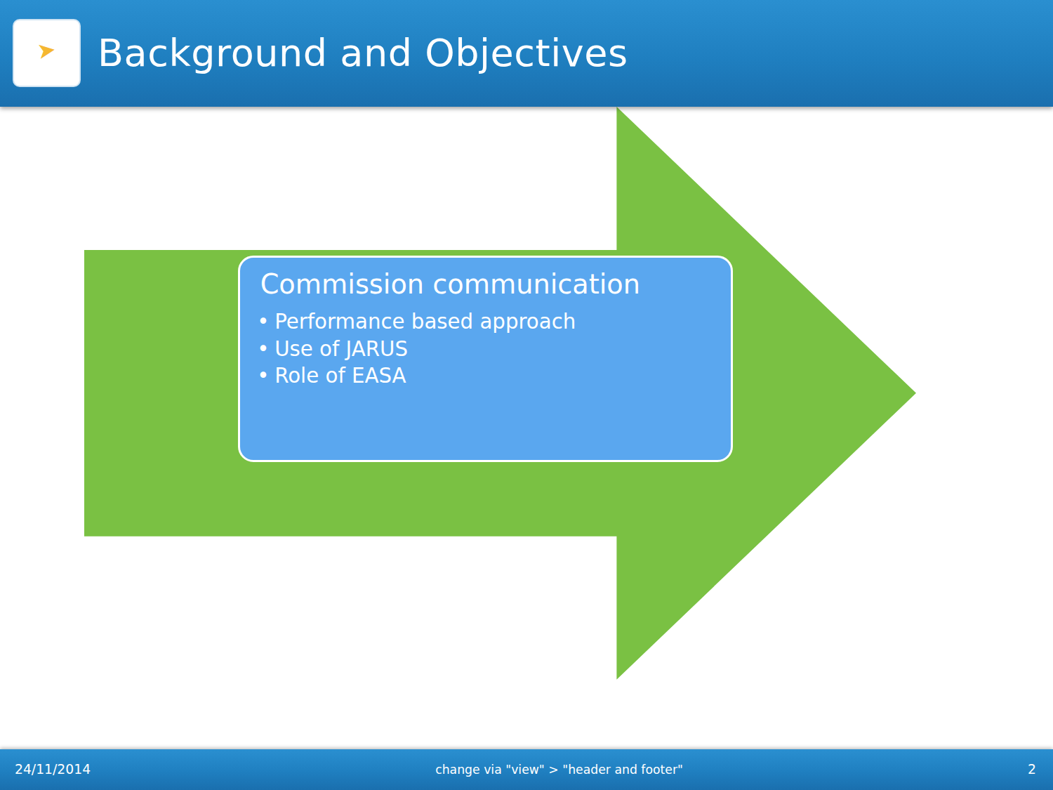➤ ★★★★★
Background and Objectives
Commission communication
Performance based approach
Use of JARUS
Role of EASA
24/11/2014 change via "view" > "header and footer" 2